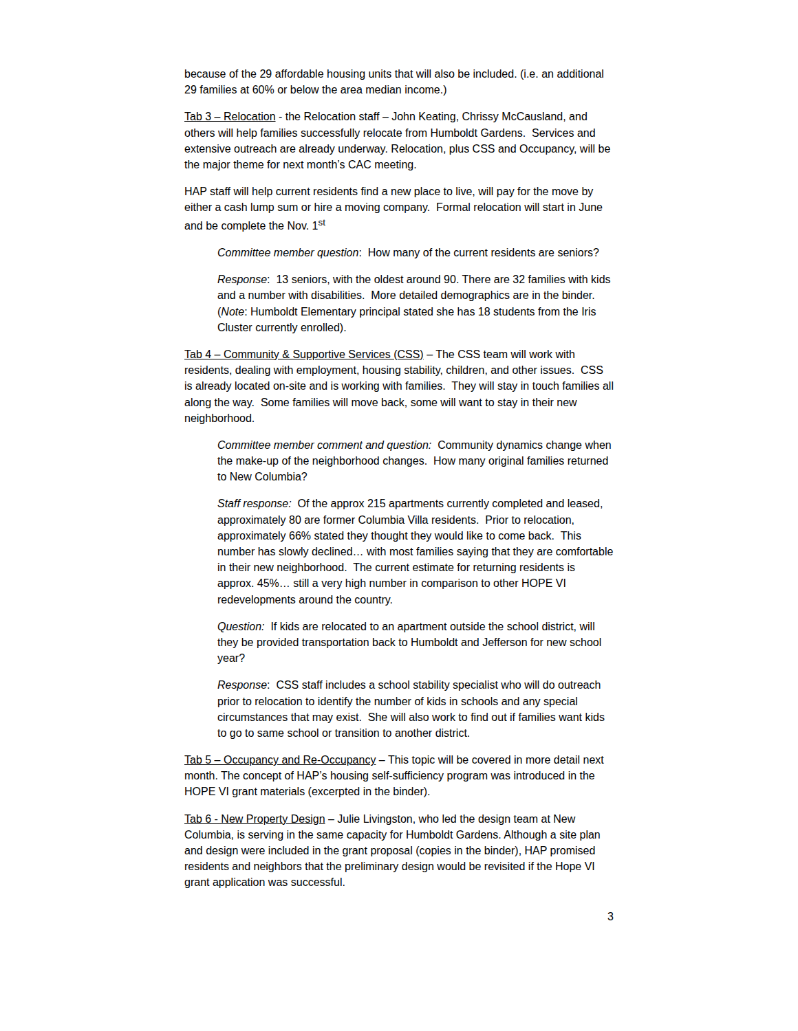because of the 29 affordable housing units that will also be included. (i.e. an additional 29 families at 60% or below the area median income.)
Tab 3 – Relocation - the Relocation staff – John Keating, Chrissy McCausland, and others will help families successfully relocate from Humboldt Gardens. Services and extensive outreach are already underway. Relocation, plus CSS and Occupancy, will be the major theme for next month’s CAC meeting.
HAP staff will help current residents find a new place to live, will pay for the move by either a cash lump sum or hire a moving company. Formal relocation will start in June and be complete the Nov. 1st
Committee member question: How many of the current residents are seniors?
Response: 13 seniors, with the oldest around 90. There are 32 families with kids and a number with disabilities. More detailed demographics are in the binder. (Note: Humboldt Elementary principal stated she has 18 students from the Iris Cluster currently enrolled).
Tab 4 – Community & Supportive Services (CSS) – The CSS team will work with residents, dealing with employment, housing stability, children, and other issues. CSS is already located on-site and is working with families. They will stay in touch families all along the way. Some families will move back, some will want to stay in their new neighborhood.
Committee member comment and question: Community dynamics change when the make-up of the neighborhood changes. How many original families returned to New Columbia?
Staff response: Of the approx 215 apartments currently completed and leased, approximately 80 are former Columbia Villa residents. Prior to relocation, approximately 66% stated they thought they would like to come back. This number has slowly declined… with most families saying that they are comfortable in their new neighborhood. The current estimate for returning residents is approx. 45%… still a very high number in comparison to other HOPE VI redevelopments around the country.
Question: If kids are relocated to an apartment outside the school district, will they be provided transportation back to Humboldt and Jefferson for new school year?
Response: CSS staff includes a school stability specialist who will do outreach prior to relocation to identify the number of kids in schools and any special circumstances that may exist. She will also work to find out if families want kids to go to same school or transition to another district.
Tab 5 – Occupancy and Re-Occupancy – This topic will be covered in more detail next month. The concept of HAP’s housing self-sufficiency program was introduced in the HOPE VI grant materials (excerpted in the binder).
Tab 6 - New Property Design – Julie Livingston, who led the design team at New Columbia, is serving in the same capacity for Humboldt Gardens. Although a site plan and design were included in the grant proposal (copies in the binder), HAP promised residents and neighbors that the preliminary design would be revisited if the Hope VI grant application was successful.
3